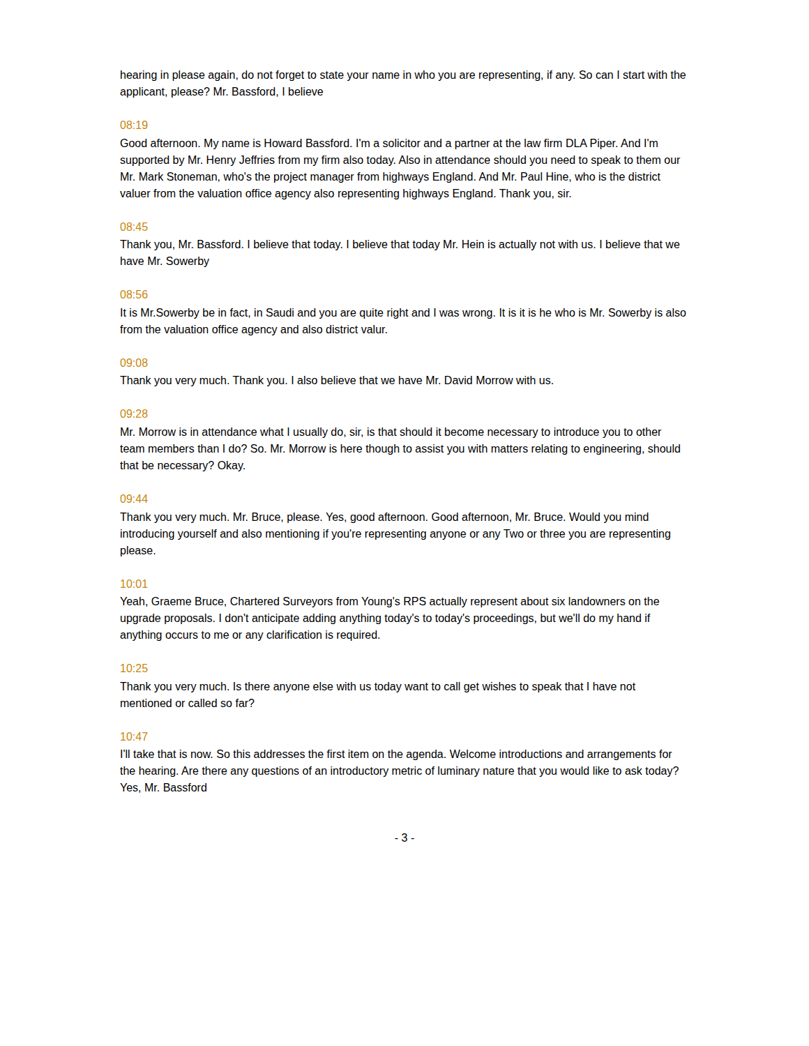hearing in please again, do not forget to state your name in who you are representing, if any. So can I start with the applicant, please? Mr. Bassford, I believe
08:19
Good afternoon. My name is Howard Bassford. I'm a solicitor and a partner at the law firm DLA Piper. And I'm supported by Mr. Henry Jeffries from my firm also today. Also in attendance should you need to speak to them our Mr. Mark Stoneman, who's the project manager from highways England. And Mr. Paul Hine, who is the district valuer from the valuation office agency also representing highways England. Thank you, sir.
08:45
Thank you, Mr. Bassford. I believe that today. I believe that today Mr. Hein is actually not with us. I believe that we have Mr. Sowerby
08:56
It is Mr.Sowerby be in fact, in Saudi and you are quite right and I was wrong. It is it is he who is Mr. Sowerby is also from the valuation office agency and also district valur.
09:08
Thank you very much. Thank you. I also believe that we have Mr. David Morrow with us.
09:28
Mr. Morrow is in attendance what I usually do, sir, is that should it become necessary to introduce you to other team members than I do? So. Mr. Morrow is here though to assist you with matters relating to engineering, should that be necessary? Okay.
09:44
Thank you very much. Mr. Bruce, please. Yes, good afternoon. Good afternoon, Mr. Bruce. Would you mind introducing yourself and also mentioning if you're representing anyone or any Two or three you are representing please.
10:01
Yeah, Graeme Bruce, Chartered Surveyors from Young's RPS actually represent about six landowners on the upgrade proposals. I don't anticipate adding anything today's to today's proceedings, but we'll do my hand if anything occurs to me or any clarification is required.
10:25
Thank you very much. Is there anyone else with us today want to call get wishes to speak that I have not mentioned or called so far?
10:47
I'll take that is now. So this addresses the first item on the agenda. Welcome introductions and arrangements for the hearing. Are there any questions of an introductory metric of luminary nature that you would like to ask today? Yes, Mr. Bassford
- 3 -